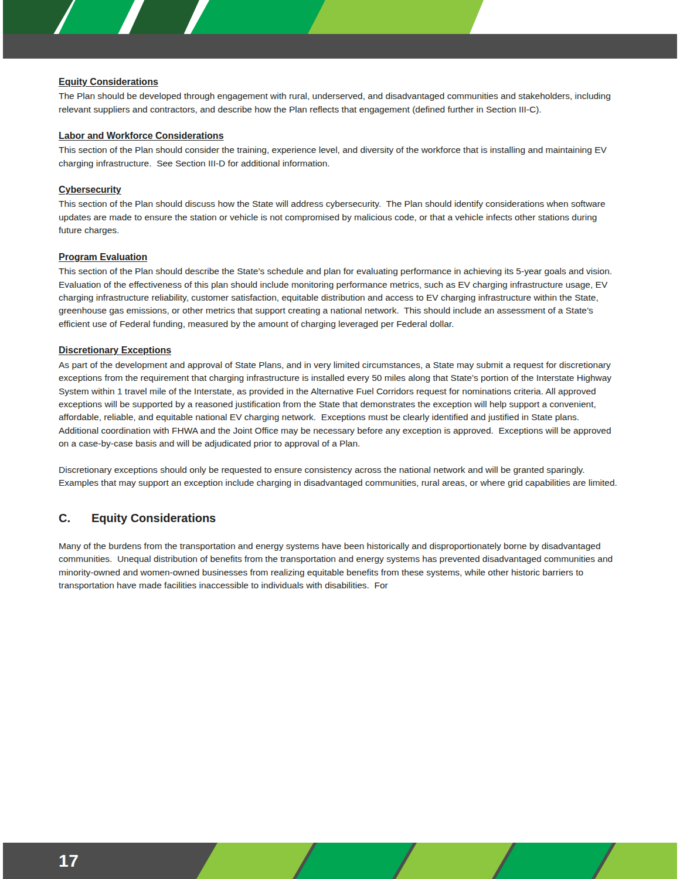Equity Considerations
The Plan should be developed through engagement with rural, underserved, and disadvantaged communities and stakeholders, including relevant suppliers and contractors, and describe how the Plan reflects that engagement (defined further in Section III-C).
Labor and Workforce Considerations
This section of the Plan should consider the training, experience level, and diversity of the workforce that is installing and maintaining EV charging infrastructure. See Section III-D for additional information.
Cybersecurity
This section of the Plan should discuss how the State will address cybersecurity. The Plan should identify considerations when software updates are made to ensure the station or vehicle is not compromised by malicious code, or that a vehicle infects other stations during future charges.
Program Evaluation
This section of the Plan should describe the State’s schedule and plan for evaluating performance in achieving its 5-year goals and vision. Evaluation of the effectiveness of this plan should include monitoring performance metrics, such as EV charging infrastructure usage, EV charging infrastructure reliability, customer satisfaction, equitable distribution and access to EV charging infrastructure within the State, greenhouse gas emissions, or other metrics that support creating a national network. This should include an assessment of a State’s efficient use of Federal funding, measured by the amount of charging leveraged per Federal dollar.
Discretionary Exceptions
As part of the development and approval of State Plans, and in very limited circumstances, a State may submit a request for discretionary exceptions from the requirement that charging infrastructure is installed every 50 miles along that State’s portion of the Interstate Highway System within 1 travel mile of the Interstate, as provided in the Alternative Fuel Corridors request for nominations criteria. All approved exceptions will be supported by a reasoned justification from the State that demonstrates the exception will help support a convenient, affordable, reliable, and equitable national EV charging network. Exceptions must be clearly identified and justified in State plans. Additional coordination with FHWA and the Joint Office may be necessary before any exception is approved. Exceptions will be approved on a case-by-case basis and will be adjudicated prior to approval of a Plan.
Discretionary exceptions should only be requested to ensure consistency across the national network and will be granted sparingly. Examples that may support an exception include charging in disadvantaged communities, rural areas, or where grid capabilities are limited.
C. Equity Considerations
Many of the burdens from the transportation and energy systems have been historically and disproportionately borne by disadvantaged communities. Unequal distribution of benefits from the transportation and energy systems has prevented disadvantaged communities and minority-owned and women-owned businesses from realizing equitable benefits from these systems, while other historic barriers to transportation have made facilities inaccessible to individuals with disabilities. For
17